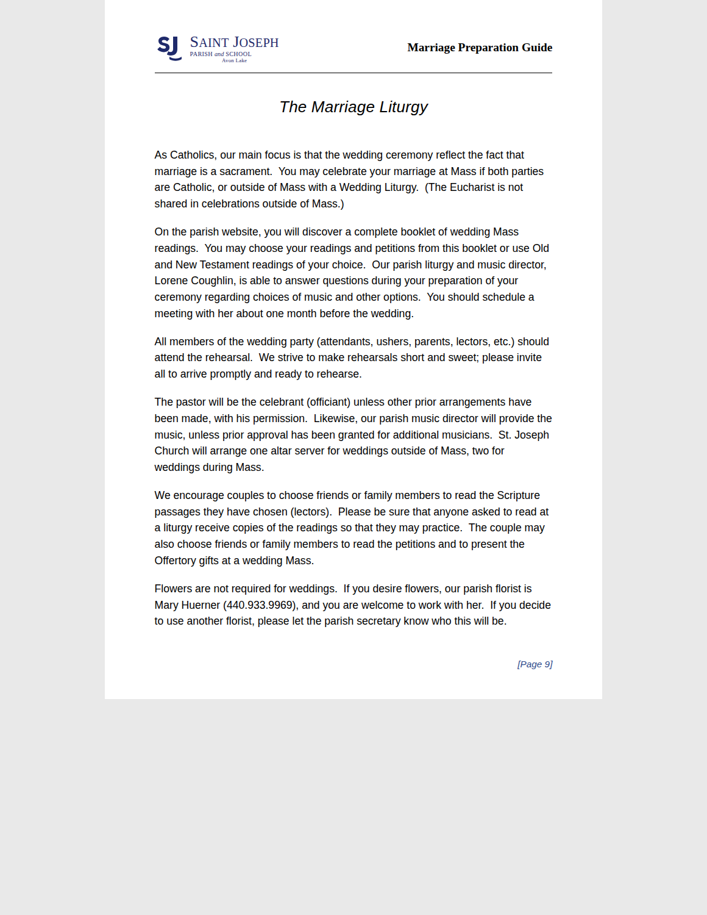SJ monogram
SAINT JOSEPH
PARISH and SCHOOL
Avon Lake
Marriage Preparation Guide
The Marriage Liturgy
As Catholics, our main focus is that the wedding ceremony reflect the fact that marriage is a sacrament. You may celebrate your marriage at Mass if both parties are Catholic, or outside of Mass with a Wedding Liturgy. (The Eucharist is not shared in celebrations outside of Mass.)
On the parish website, you will discover a complete booklet of wedding Mass readings. You may choose your readings and petitions from this booklet or use Old and New Testament readings of your choice. Our parish liturgy and music director, Lorene Coughlin, is able to answer questions during your preparation of your ceremony regarding choices of music and other options. You should schedule a meeting with her about one month before the wedding.
All members of the wedding party (attendants, ushers, parents, lectors, etc.) should attend the rehearsal. We strive to make rehearsals short and sweet; please invite all to arrive promptly and ready to rehearse.
The pastor will be the celebrant (officiant) unless other prior arrangements have been made, with his permission. Likewise, our parish music director will provide the music, unless prior approval has been granted for additional musicians. St. Joseph Church will arrange one altar server for weddings outside of Mass, two for weddings during Mass.
We encourage couples to choose friends or family members to read the Scripture passages they have chosen (lectors). Please be sure that anyone asked to read at a liturgy receive copies of the readings so that they may practice. The couple may also choose friends or family members to read the petitions and to present the Offertory gifts at a wedding Mass.
Flowers are not required for weddings. If you desire flowers, our parish florist is Mary Huerner (440.933.9969), and you are welcome to work with her. If you decide to use another florist, please let the parish secretary know who this will be.
[Page 9]